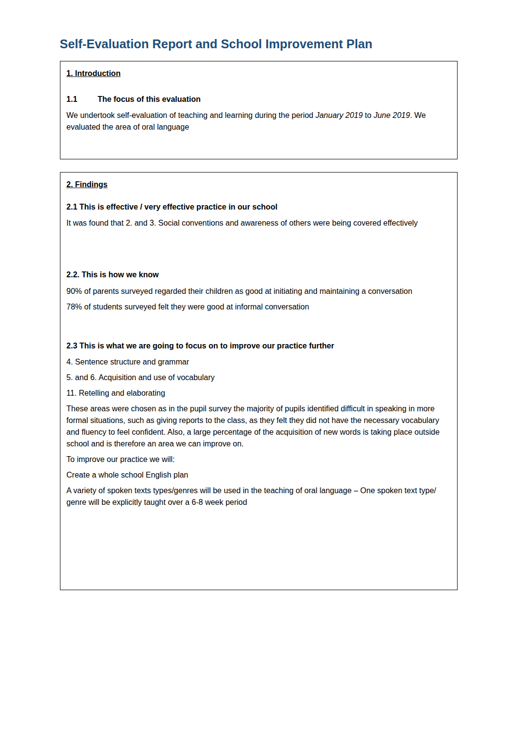Self-Evaluation Report and School Improvement Plan
1. Introduction
1.1 The focus of this evaluation
We undertook self-evaluation of teaching and learning during the period January 2019 to June 2019. We evaluated the area of oral language
2. Findings
2.1 This is effective / very effective practice in our school
It was found that 2. and 3. Social conventions and awareness of others were being covered effectively
2.2. This is how we know
90% of parents surveyed regarded their children as good at initiating and maintaining a conversation
78% of students surveyed felt they were good at informal conversation
2.3 This is what we are going to focus on to improve our practice further
4. Sentence structure and grammar
5. and 6. Acquisition and use of vocabulary
11. Retelling and elaborating
These areas were chosen as in the pupil survey the majority of pupils identified difficult in speaking in more formal situations, such as giving reports to the class, as they felt they did not have the necessary vocabulary and fluency to feel confident. Also, a large percentage of the acquisition of new words is taking place outside school and is therefore an area we can improve on.
To improve our practice we will:
Create a whole school English plan
A variety of spoken texts types/genres will be used in the teaching of oral language – One spoken text type/ genre will be explicitly taught over a 6-8 week period